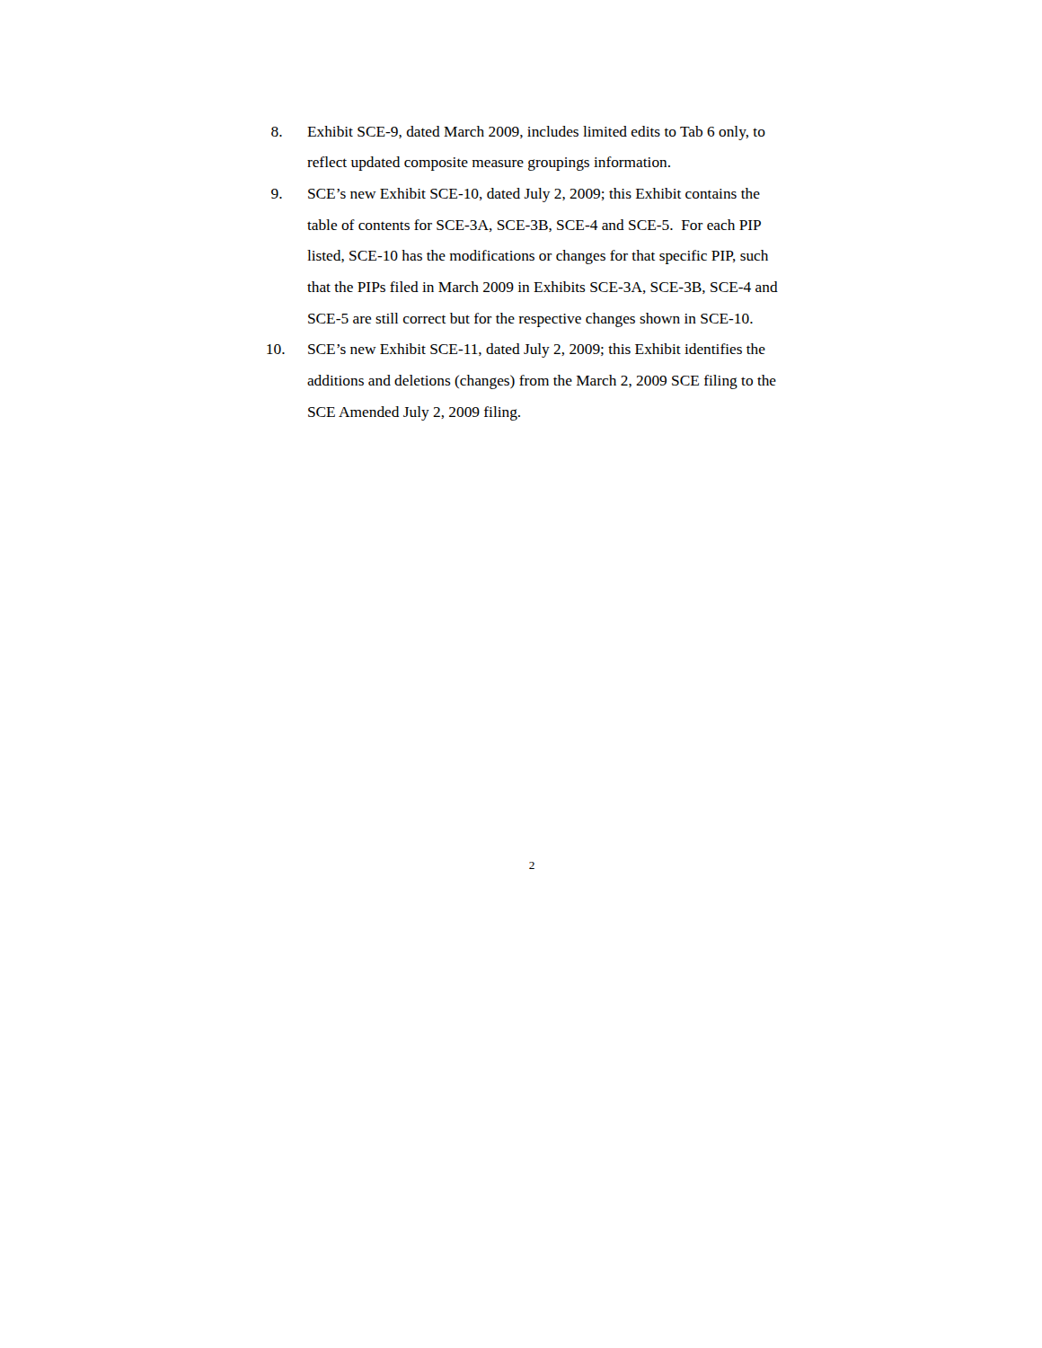8. Exhibit SCE-9, dated March 2009, includes limited edits to Tab 6 only, to reflect updated composite measure groupings information.
9. SCE’s new Exhibit SCE-10, dated July 2, 2009; this Exhibit contains the table of contents for SCE-3A, SCE-3B, SCE-4 and SCE-5. For each PIP listed, SCE-10 has the modifications or changes for that specific PIP, such that the PIPs filed in March 2009 in Exhibits SCE-3A, SCE-3B, SCE-4 and SCE-5 are still correct but for the respective changes shown in SCE-10.
10. SCE’s new Exhibit SCE-11, dated July 2, 2009; this Exhibit identifies the additions and deletions (changes) from the March 2, 2009 SCE filing to the SCE Amended July 2, 2009 filing.
2